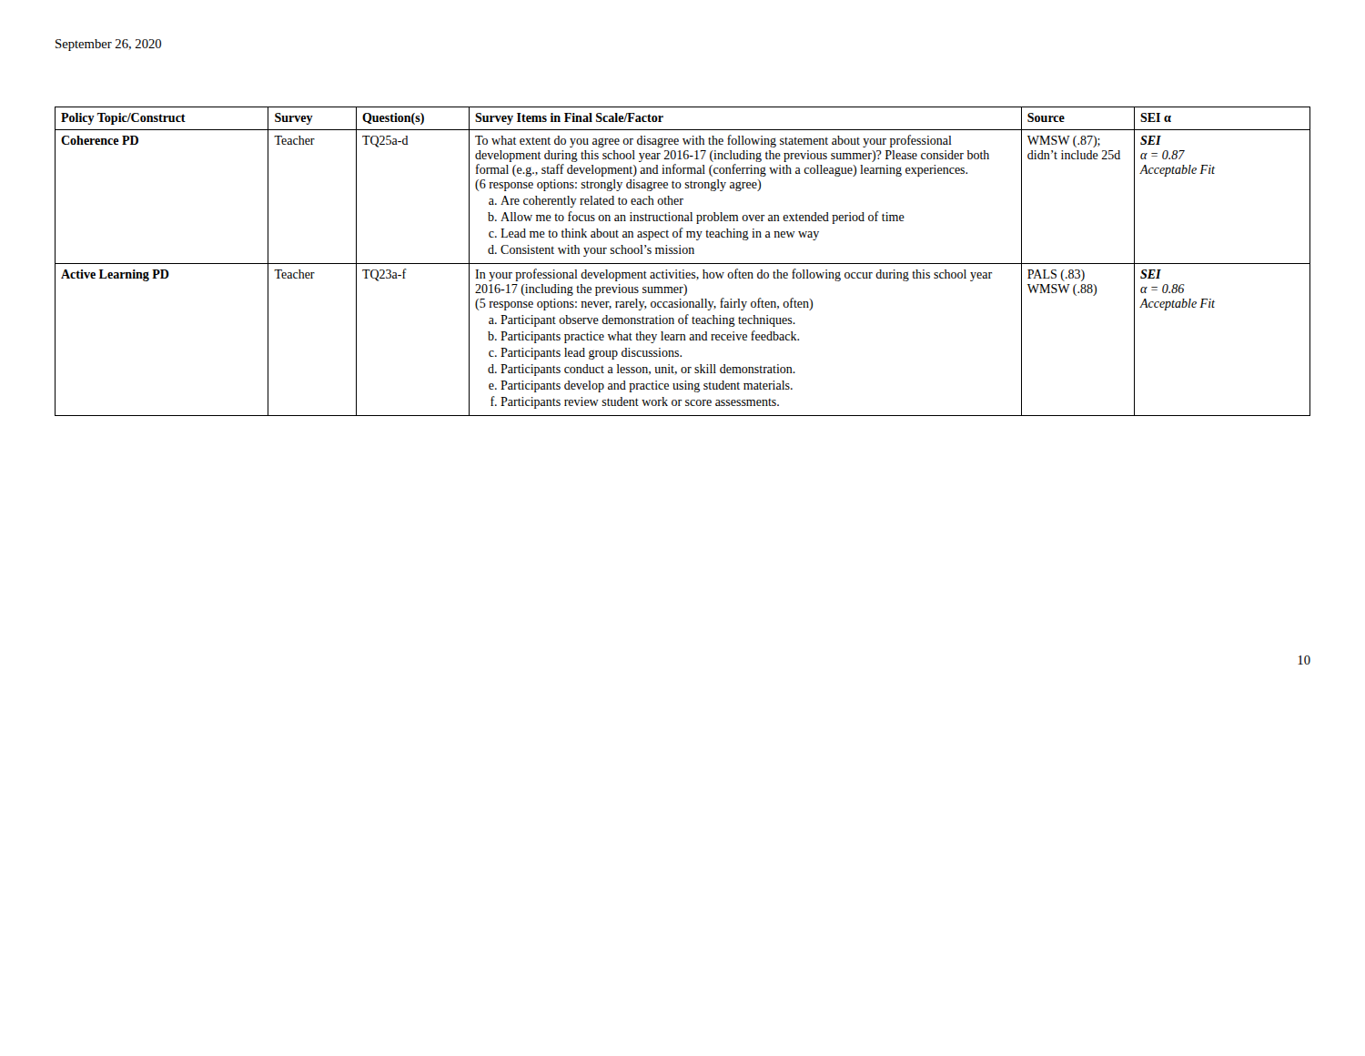September 26, 2020
| Policy Topic/Construct | Survey | Question(s) | Survey Items in Final Scale/Factor | Source | SEI α |
| --- | --- | --- | --- | --- | --- |
| Coherence PD | Teacher | TQ25a-d | To what extent do you agree or disagree with the following statement about your professional development during this school year 2016-17 (including the previous summer)? Please consider both formal (e.g., staff development) and informal (conferring with a colleague) learning experiences. (6 response options: strongly disagree to strongly agree) Are coherently related to each other Allow me to focus on an instructional problem over an extended period of time Lead me to think about an aspect of my teaching in a new way Consistent with your school’s mission | WMSW (.87); didn’t include 25d | SEI α = 0.87 Acceptable Fit |
| Active Learning PD | Teacher | TQ23a-f | In your professional development activities, how often do the following occur during this school year 2016-17 (including the previous summer) (5 response options: never, rarely, occasionally, fairly often, often) Participant observe demonstration of teaching techniques. Participants practice what they learn and receive feedback. Participants lead group discussions. Participants conduct a lesson, unit, or skill demonstration. Participants develop and practice using student materials. Participants review student work or score assessments. | PALS (.83) WMSW (.88) | SEI α = 0.86 Acceptable Fit |
10